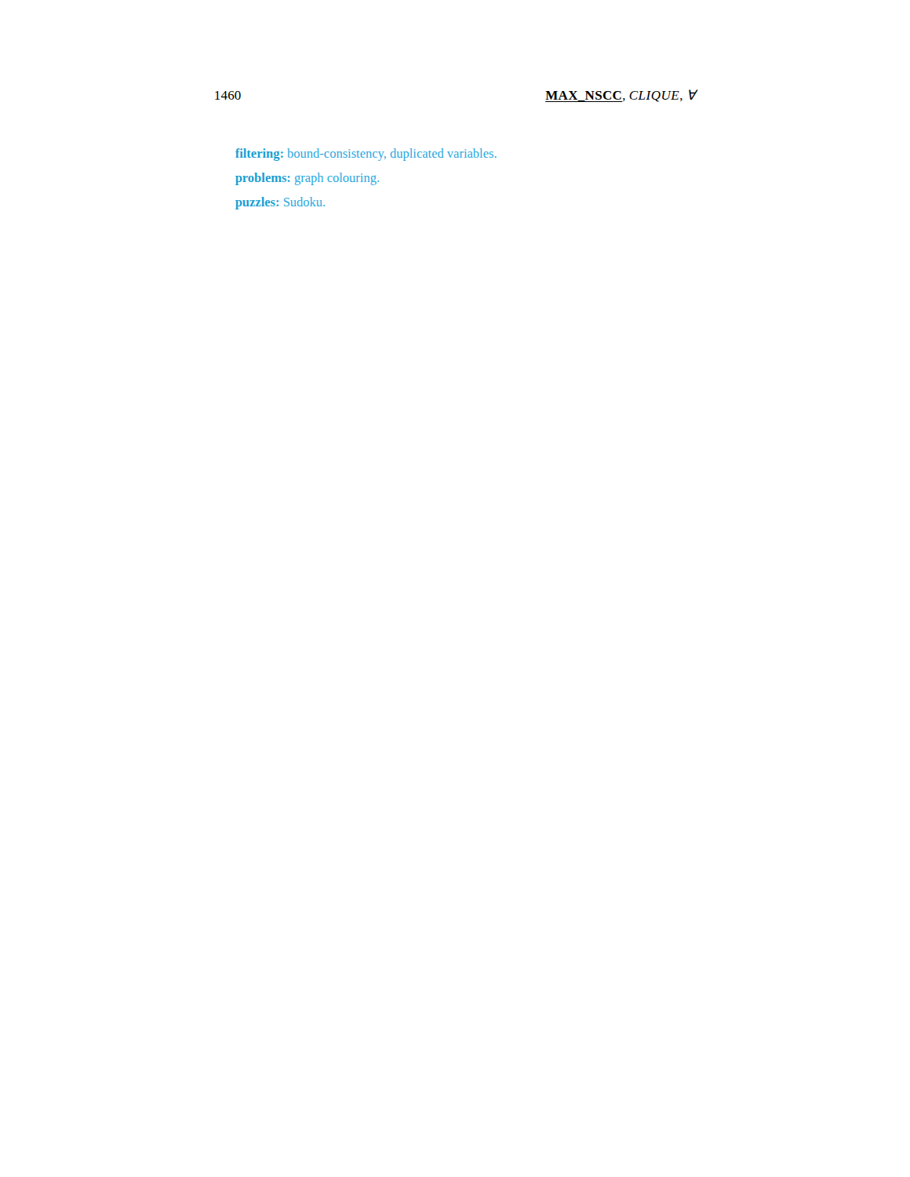1460
MAX_NSCC, CLIQUE, ∀
filtering: bound-consistency, duplicated variables.
problems: graph colouring.
puzzles: Sudoku.